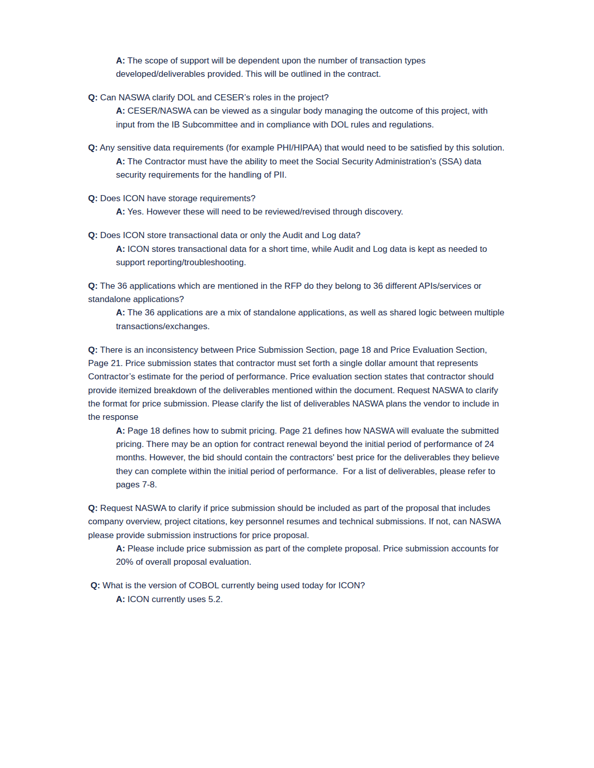A: The scope of support will be dependent upon the number of transaction types developed/deliverables provided. This will be outlined in the contract.
Q: Can NASWA clarify DOL and CESER’s roles in the project?
A: CESER/NASWA can be viewed as a singular body managing the outcome of this project, with input from the IB Subcommittee and in compliance with DOL rules and regulations.
Q: Any sensitive data requirements (for example PHI/HIPAA) that would need to be satisfied by this solution.
A: The Contractor must have the ability to meet the Social Security Administration's (SSA) data security requirements for the handling of PII.
Q: Does ICON have storage requirements?
A: Yes. However these will need to be reviewed/revised through discovery.
Q: Does ICON store transactional data or only the Audit and Log data?
A: ICON stores transactional data for a short time, while Audit and Log data is kept as needed to support reporting/troubleshooting.
Q: The 36 applications which are mentioned in the RFP do they belong to 36 different APIs/services or standalone applications?
A: The 36 applications are a mix of standalone applications, as well as shared logic between multiple transactions/exchanges.
Q: There is an inconsistency between Price Submission Section, page 18 and Price Evaluation Section, Page 21. Price submission states that contractor must set forth a single dollar amount that represents Contractor’s estimate for the period of performance. Price evaluation section states that contractor should provide itemized breakdown of the deliverables mentioned within the document. Request NASWA to clarify the format for price submission. Please clarify the list of deliverables NASWA plans the vendor to include in the response
A: Page 18 defines how to submit pricing. Page 21 defines how NASWA will evaluate the submitted pricing. There may be an option for contract renewal beyond the initial period of performance of 24 months. However, the bid should contain the contractors' best price for the deliverables they believe they can complete within the initial period of performance. For a list of deliverables, please refer to pages 7-8.
Q: Request NASWA to clarify if price submission should be included as part of the proposal that includes company overview, project citations, key personnel resumes and technical submissions. If not, can NASWA please provide submission instructions for price proposal.
A: Please include price submission as part of the complete proposal. Price submission accounts for 20% of overall proposal evaluation.
Q: What is the version of COBOL currently being used today for ICON?
A: ICON currently uses 5.2.